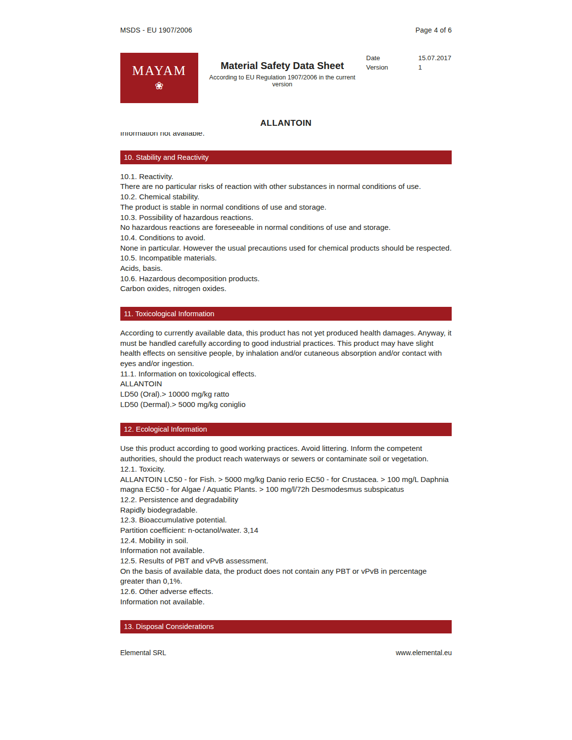MSDS - EU 1907/2006
Page 4 of 6
MAYAM
❀
Material Safety Data Sheet
According to EU Regulation 1907/2006 in the current version
| Date | 15.07.2017 |
| Version | 1 |
ALLANTOIN
Information not available.
10. Stability and Reactivity
10.1. Reactivity.
There are no particular risks of reaction with other substances in normal conditions of use.
10.2. Chemical stability.
The product is stable in normal conditions of use and storage.
10.3. Possibility of hazardous reactions.
No hazardous reactions are foreseeable in normal conditions of use and storage.
10.4. Conditions to avoid.
None in particular. However the usual precautions used for chemical products should be respected.
10.5. Incompatible materials.
Acids, basis.
10.6. Hazardous decomposition products.
Carbon oxides, nitrogen oxides.
11. Toxicological Information
According to currently available data, this product has not yet produced health damages. Anyway, it must be handled carefully according to good industrial practices. This product may have slight health effects on sensitive people, by inhalation and/or cutaneous absorption and/or contact with eyes and/or ingestion.
11.1. Information on toxicological effects.
ALLANTOIN
LD50 (Oral).> 10000 mg/kg ratto
LD50 (Dermal).> 5000 mg/kg coniglio
12. Ecological Information
Use this product according to good working practices. Avoid littering. Inform the competent authorities, should the product reach waterways or sewers or contaminate soil or vegetation.
12.1. Toxicity.
ALLANTOIN LC50 - for Fish. > 5000 mg/kg Danio rerio EC50 - for Crustacea. > 100 mg/L Daphnia magna EC50 - for Algae / Aquatic Plants. > 100 mg/l/72h Desmodesmus subspicatus
12.2. Persistence and degradability
Rapidly biodegradable.
12.3. Bioaccumulative potential.
Partition coefficient: n-octanol/water. 3,14
12.4. Mobility in soil.
Information not available.
12.5. Results of PBT and vPvB assessment.
On the basis of available data, the product does not contain any PBT or vPvB in percentage greater than 0,1%.
12.6. Other adverse effects.
Information not available.
13. Disposal Considerations
Elemental SRL
www.elemental.eu